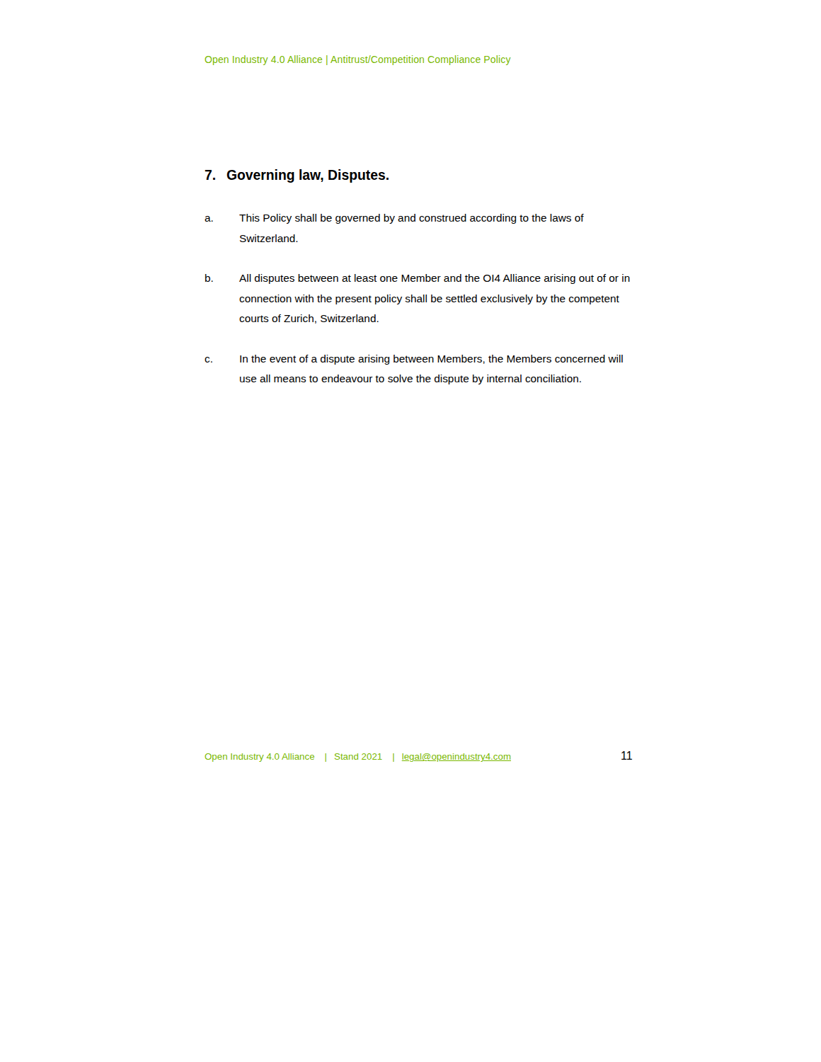Open Industry 4.0 Alliance | Antitrust/Competition Compliance Policy
7. Governing law, Disputes.
a. This Policy shall be governed by and construed according to the laws of Switzerland.
b. All disputes between at least one Member and the OI4 Alliance arising out of or in connection with the present policy shall be settled exclusively by the competent courts of Zurich, Switzerland.
c. In the event of a dispute arising between Members, the Members concerned will use all means to endeavour to solve the dispute by internal conciliation.
Open Industry 4.0 Alliance | Stand 2021 | legal@openindustry4.com 11